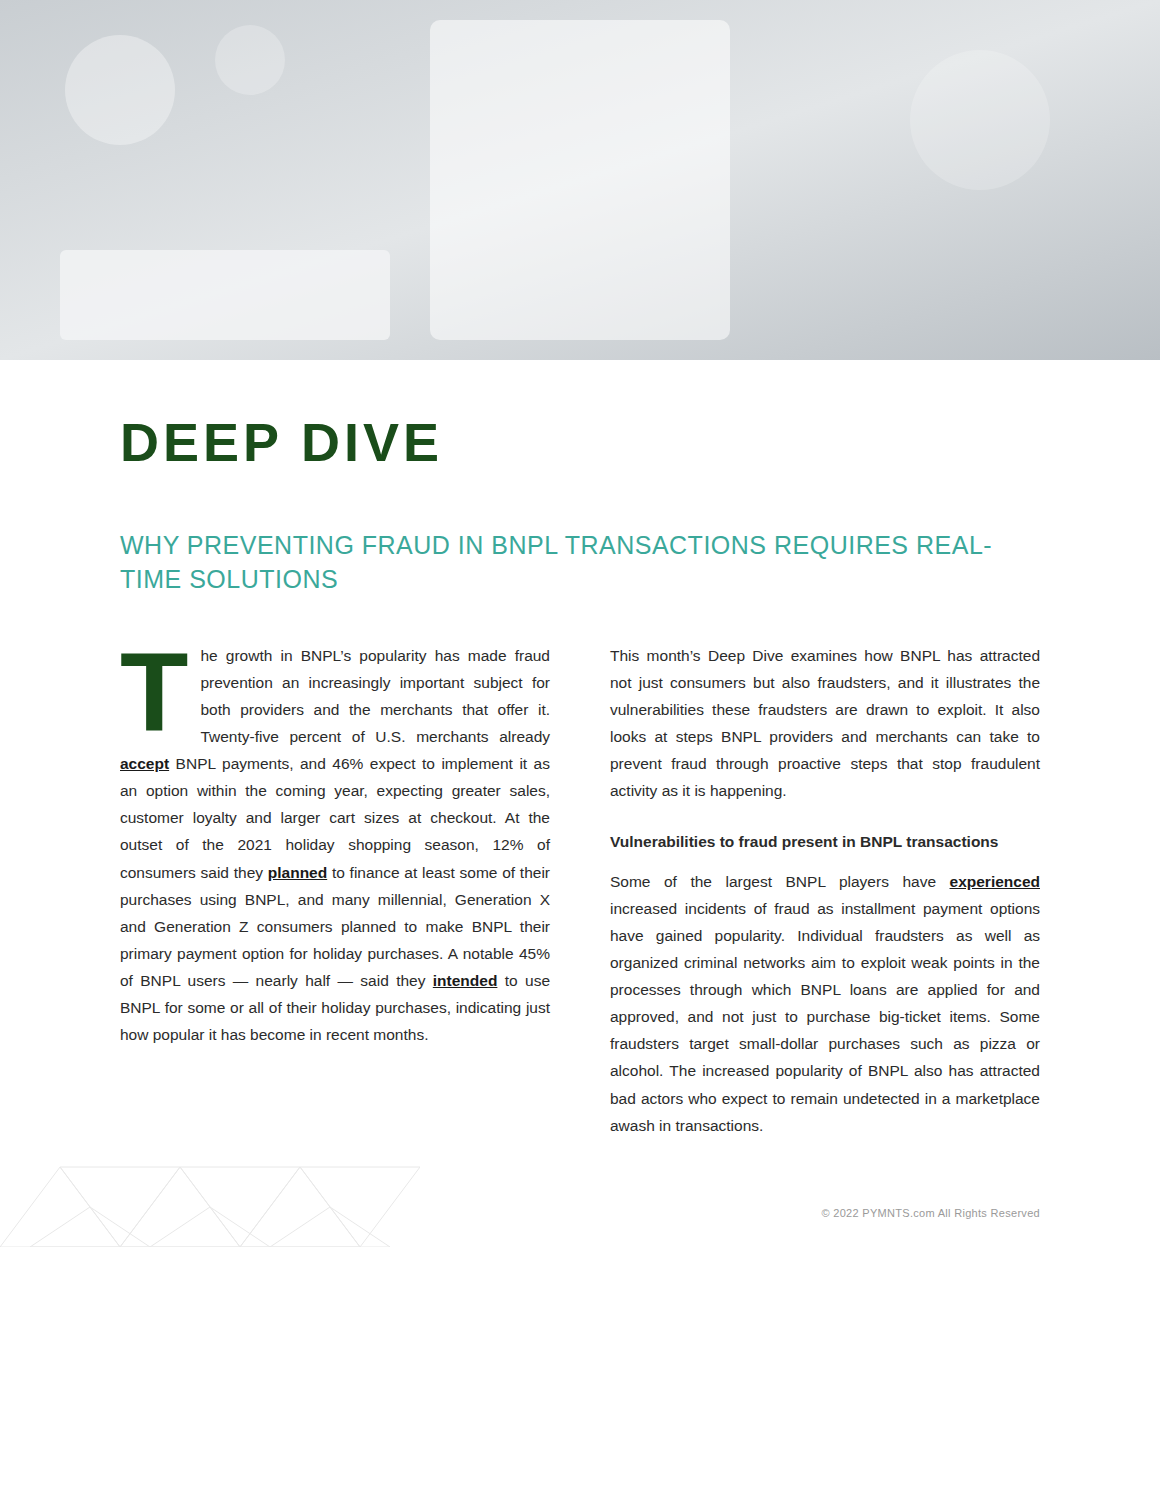DEEP DIVE
Why preventing fraud in BNPL transactions requires real-time solutions
The growth in BNPL’s popularity has made fraud prevention an increasingly important subject for both providers and the merchants that offer it. Twenty-five percent of U.S. merchants already accept BNPL payments, and 46% expect to implement it as an option within the coming year, expecting greater sales, customer loyalty and larger cart sizes at checkout. At the outset of the 2021 holiday shopping season, 12% of consumers said they planned to finance at least some of their purchases using BNPL, and many millennial, Generation X and Generation Z consumers planned to make BNPL their primary payment option for holiday purchases. A notable 45% of BNPL users — nearly half — said they intended to use BNPL for some or all of their holiday purchases, indicating just how popular it has become in recent months.
This month’s Deep Dive examines how BNPL has attracted not just consumers but also fraudsters, and it illustrates the vulnerabilities these fraudsters are drawn to exploit. It also looks at steps BNPL providers and merchants can take to prevent fraud through proactive steps that stop fraudulent activity as it is happening.
Vulnerabilities to fraud present in BNPL transactions
Some of the largest BNPL players have experienced increased incidents of fraud as installment payment options have gained popularity. Individual fraudsters as well as organized criminal networks aim to exploit weak points in the processes through which BNPL loans are applied for and approved, and not just to purchase big-ticket items. Some fraudsters target small-dollar purchases such as pizza or alcohol. The increased popularity of BNPL also has attracted bad actors who expect to remain undetected in a marketplace awash in transactions.
© 2022 PYMNTS.com All Rights Reserved